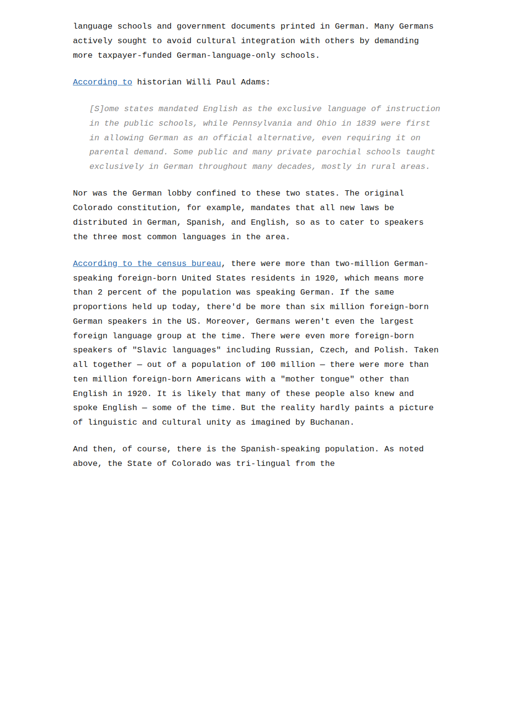language schools and government documents printed in German. Many Germans actively sought to avoid cultural integration with others by demanding more taxpayer-funded German-language-only schools.
According to historian Willi Paul Adams:
[S]ome states mandated English as the exclusive language of instruction in the public schools, while Pennsylvania and Ohio in 1839 were first in allowing German as an official alternative, even requiring it on parental demand. Some public and many private parochial schools taught exclusively in German throughout many decades, mostly in rural areas.
Nor was the German lobby confined to these two states. The original Colorado constitution, for example, mandates that all new laws be distributed in German, Spanish, and English, so as to cater to speakers the three most common languages in the area.
According to the census bureau, there were more than two-million German-speaking foreign-born United States residents in 1920, which means more than 2 percent of the population was speaking German. If the same proportions held up today, there'd be more than six million foreign-born German speakers in the US. Moreover, Germans weren't even the largest foreign language group at the time. There were even more foreign-born speakers of "Slavic languages" including Russian, Czech, and Polish. Taken all together — out of a population of 100 million — there were more than ten million foreign-born Americans with a "mother tongue" other than English in 1920. It is likely that many of these people also knew and spoke English — some of the time. But the reality hardly paints a picture of linguistic and cultural unity as imagined by Buchanan.
And then, of course, there is the Spanish-speaking population. As noted above, the State of Colorado was tri-lingual from the